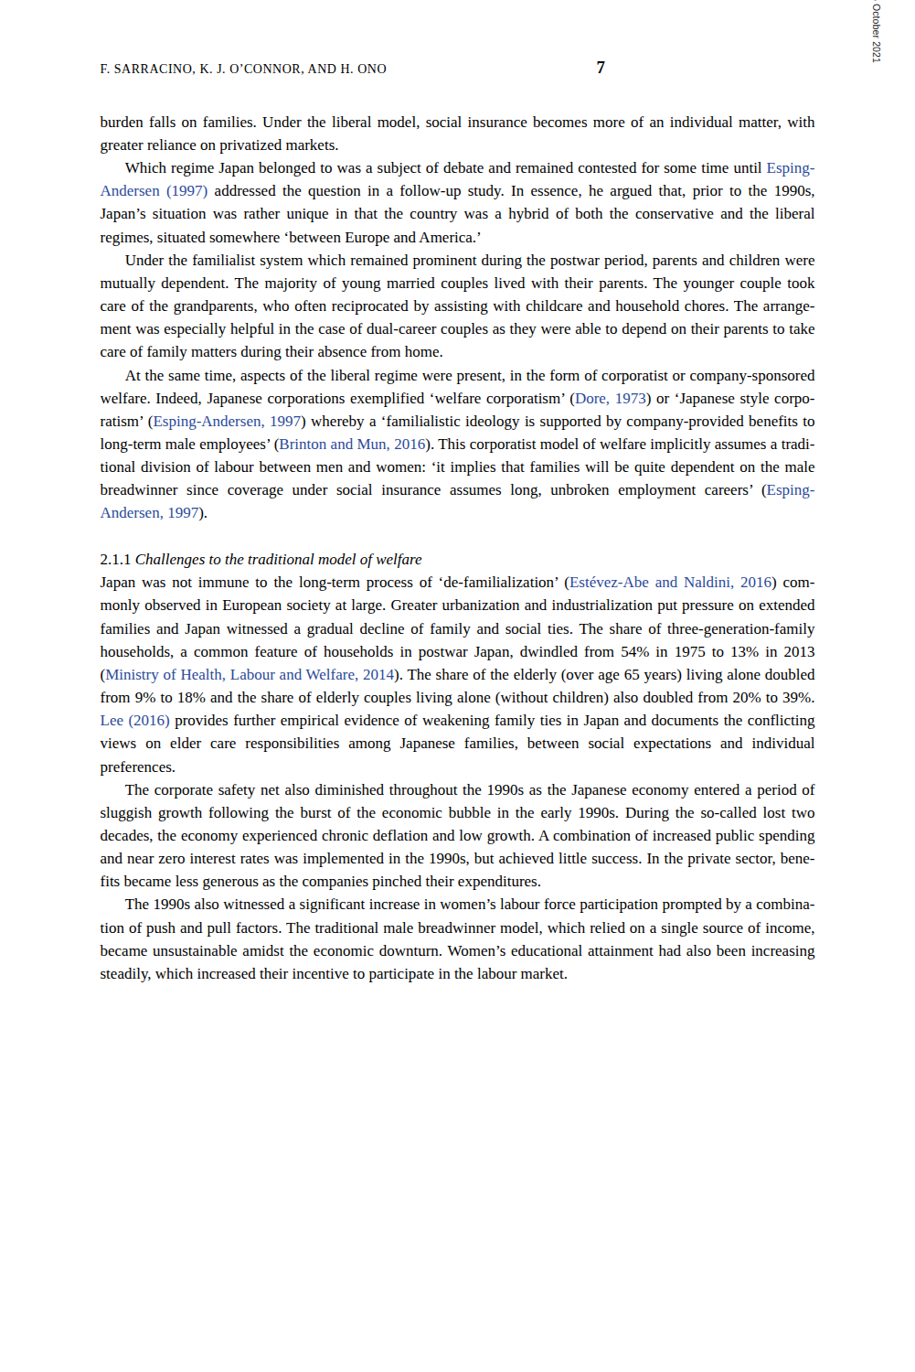Downloaded from https://academic.oup.com/oep/advance-article/doi/10.1093/oep/gpab038/6356294 by ICS library user on 05 October 2021
F. Sarracino, K. J. O’Connor, and H. Ono 7
burden falls on families. Under the liberal model, social insurance becomes more of an individual matter, with greater reliance on privatized markets.
Which regime Japan belonged to was a subject of debate and remained contested for some time until Esping-Andersen (1997) addressed the question in a follow-up study. In essence, he argued that, prior to the 1990s, Japan’s situation was rather unique in that the country was a hybrid of both the conservative and the liberal regimes, situated somewhere ‘between Europe and America.’
Under the familialist system which remained prominent during the postwar period, parents and children were mutually dependent. The majority of young married couples lived with their parents. The younger couple took care of the grandparents, who often reciprocated by assisting with childcare and household chores. The arrangement was especially helpful in the case of dual-career couples as they were able to depend on their parents to take care of family matters during their absence from home.
At the same time, aspects of the liberal regime were present, in the form of corporatist or company-sponsored welfare. Indeed, Japanese corporations exemplified ‘welfare corporatism’ (Dore, 1973) or ‘Japanese style corporatism’ (Esping-Andersen, 1997) whereby a ‘familialistic ideology is supported by company-provided benefits to long-term male employees’ (Brinton and Mun, 2016). This corporatist model of welfare implicitly assumes a traditional division of labour between men and women: ‘it implies that families will be quite dependent on the male breadwinner since coverage under social insurance assumes long, unbroken employment careers’ (Esping-Andersen, 1997).
2.1.1 Challenges to the traditional model of welfare
Japan was not immune to the long-term process of ‘de-familialization’ (Estévez-Abe and Naldini, 2016) commonly observed in European society at large. Greater urbanization and industrialization put pressure on extended families and Japan witnessed a gradual decline of family and social ties. The share of three-generation-family households, a common feature of households in postwar Japan, dwindled from 54% in 1975 to 13% in 2013 (Ministry of Health, Labour and Welfare, 2014). The share of the elderly (over age 65 years) living alone doubled from 9% to 18% and the share of elderly couples living alone (without children) also doubled from 20% to 39%. Lee (2016) provides further empirical evidence of weakening family ties in Japan and documents the conflicting views on elder care responsibilities among Japanese families, between social expectations and individual preferences.
The corporate safety net also diminished throughout the 1990s as the Japanese economy entered a period of sluggish growth following the burst of the economic bubble in the early 1990s. During the so-called lost two decades, the economy experienced chronic deflation and low growth. A combination of increased public spending and near zero interest rates was implemented in the 1990s, but achieved little success. In the private sector, benefits became less generous as the companies pinched their expenditures.
The 1990s also witnessed a significant increase in women’s labour force participation prompted by a combination of push and pull factors. The traditional male breadwinner model, which relied on a single source of income, became unsustainable amidst the economic downturn. Women’s educational attainment had also been increasing steadily, which increased their incentive to participate in the labour market.